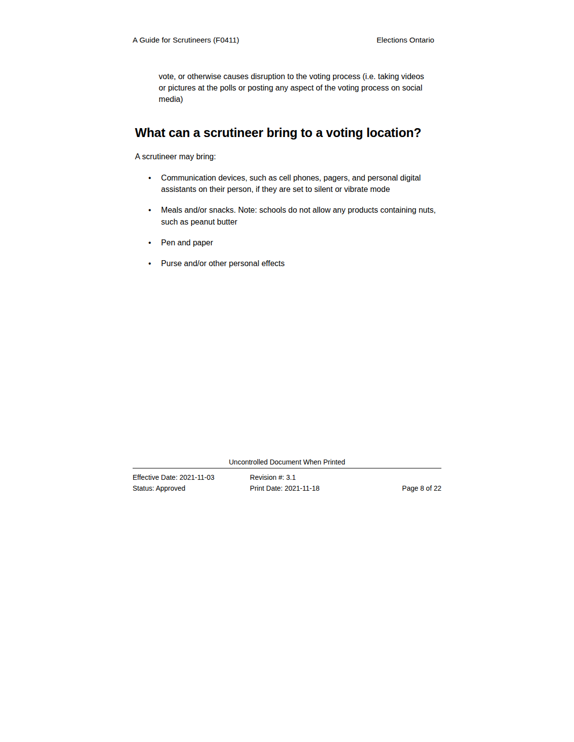A Guide for Scrutineers (F0411)
Elections Ontario
vote, or otherwise causes disruption to the voting process (i.e. taking videos or pictures at the polls or posting any aspect of the voting process on social media)
What can a scrutineer bring to a voting location?
A scrutineer may bring:
Communication devices, such as cell phones, pagers, and personal digital assistants on their person, if they are set to silent or vibrate mode
Meals and/or snacks. Note: schools do not allow any products containing nuts, such as peanut butter
Pen and paper
Purse and/or other personal effects
Uncontrolled Document When Printed
Effective Date: 2021-11-03
Revision #: 3.1
Status: Approved
Print Date: 2021-11-18
Page 8 of 22